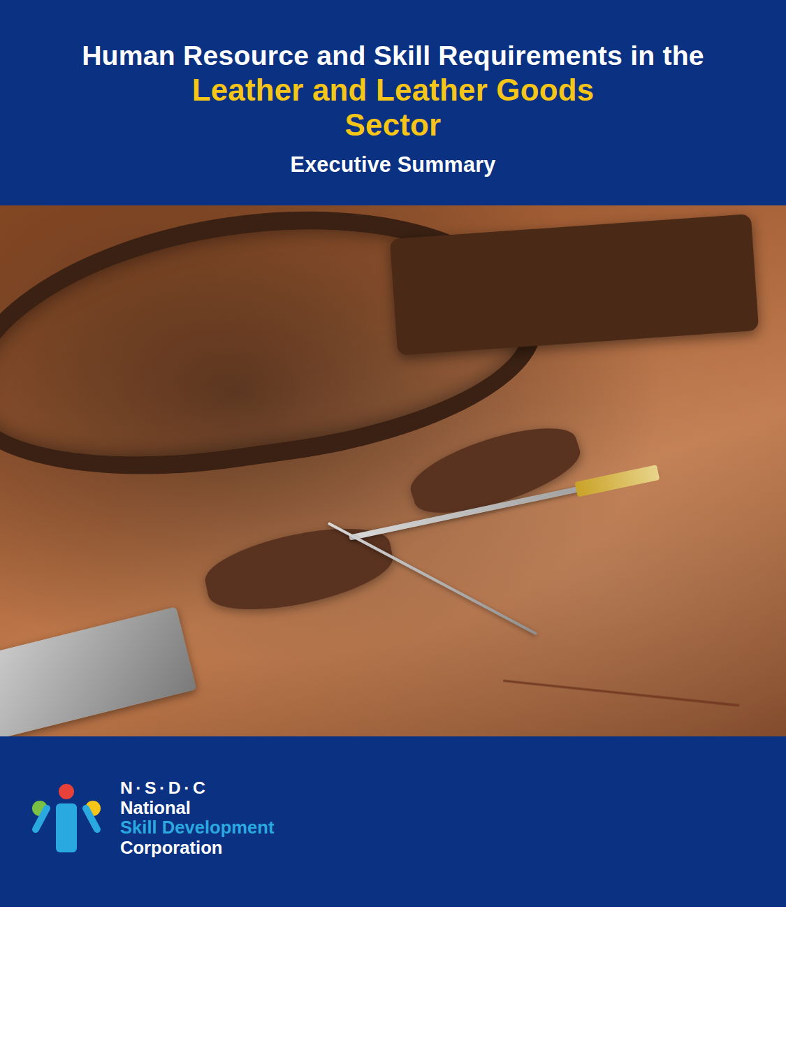Human Resource and Skill Requirements in the Leather and Leather Goods
Sector Executive Summary
N·S·D·C
National
Skill Development
Corporation